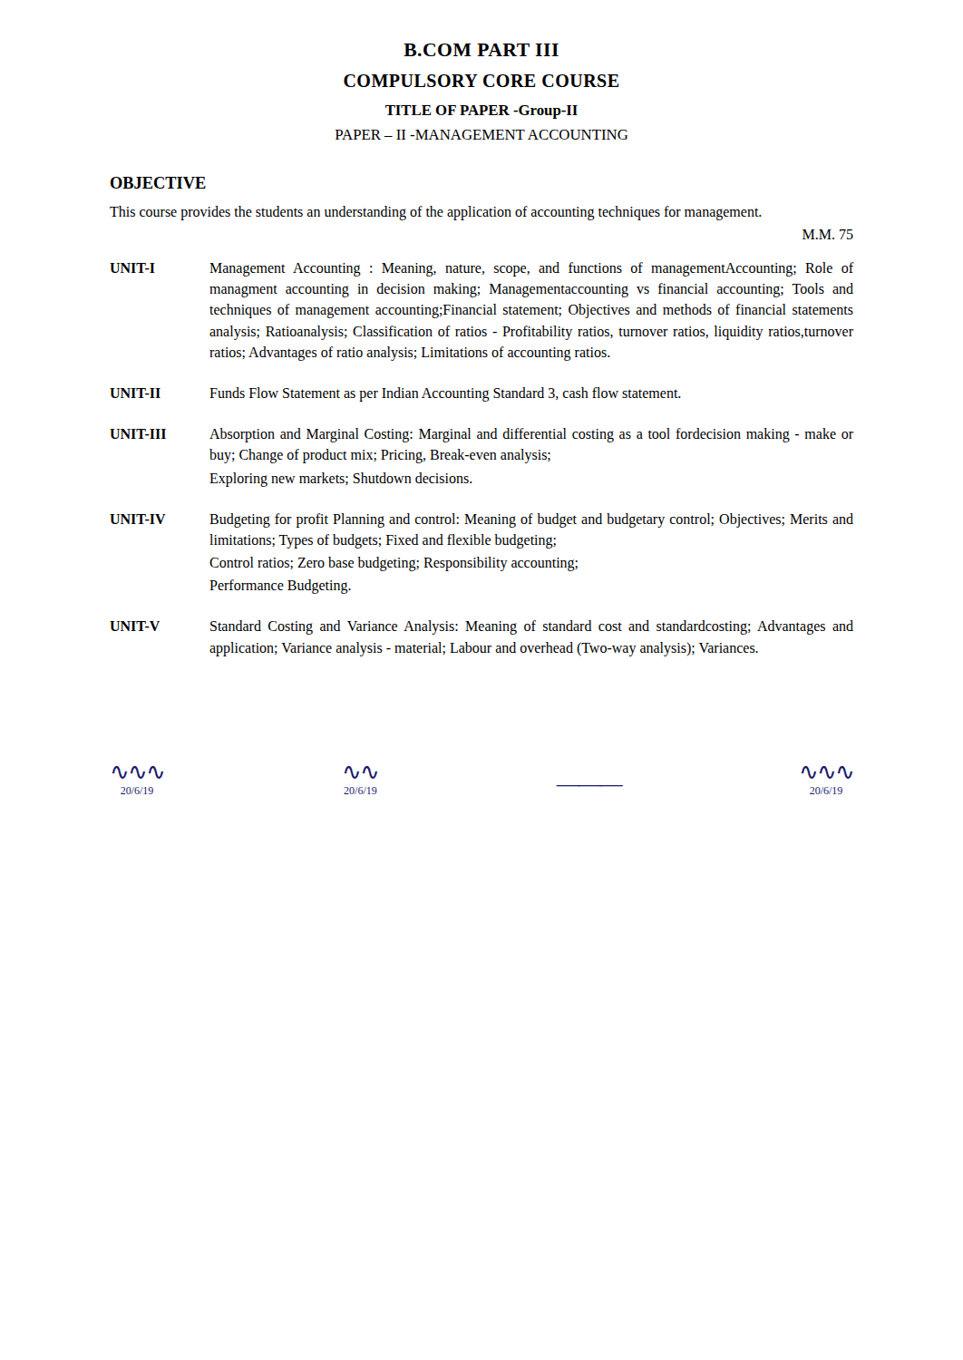B.COM PART III
COMPULSORY CORE COURSE
TITLE OF PAPER -Group-II
PAPER – II -MANAGEMENT ACCOUNTING
OBJECTIVE
This course provides the students an understanding of the application of accounting techniques for management.
M.M. 75
| UNIT-I | Management Accounting : Meaning, nature, scope, and functions of managementAccounting; Role of managment accounting in decision making; Managementaccounting vs financial accounting; Tools and techniques of management accounting;Financial statement; Objectives and methods of financial statements analysis; Ratioanalysis; Classification of ratios - Profitability ratios, turnover ratios, liquidity ratios,turnover ratios; Advantages of ratio analysis; Limitations of accounting ratios. |
| UNIT-II | Funds Flow Statement as per Indian Accounting Standard 3, cash flow statement. |
| UNIT-III | Absorption and Marginal Costing: Marginal and differential costing as a tool fordecision making - make or buy; Change of product mix; Pricing, Break-even analysis; Exploring new markets; Shutdown decisions. |
| UNIT-IV | Budgeting for profit Planning and control: Meaning of budget and budgetary control; Objectives; Merits and limitations; Types of budgets; Fixed and flexible budgeting; Control ratios; Zero base budgeting; Responsibility accounting; Performance Budgeting. |
| UNIT-V | Standard Costing and Variance Analysis: Meaning of standard cost and standardcosting; Advantages and application; Variance analysis - material; Labour and overhead (Two-way analysis); Variances. |
∿∿∿ 20/6/19
∿∿ 20/6/19
———
∿∿∿ 20/6/19